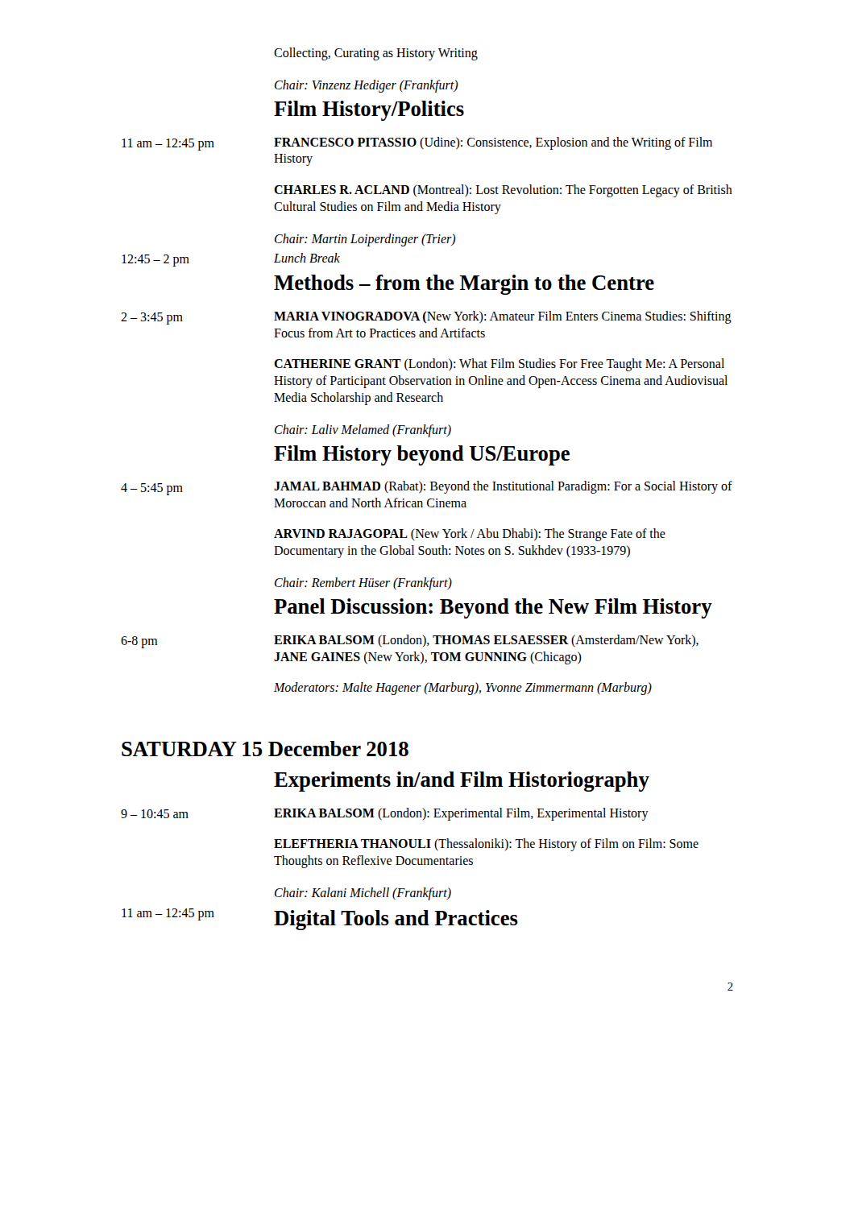Collecting, Curating as History Writing
Chair: Vinzenz Hediger (Frankfurt)
Film History/Politics
11 am – 12:45 pm
FRANCESCO PITASSIO (Udine): Consistence, Explosion and the Writing of Film History
CHARLES R. ACLAND (Montreal): Lost Revolution: The Forgotten Legacy of British Cultural Studies on Film and Media History
Chair: Martin Loiperdinger (Trier)
12:45 – 2 pm
Lunch Break
Methods – from the Margin to the Centre
2 – 3:45 pm
MARIA VINOGRADOVA (New York): Amateur Film Enters Cinema Studies: Shifting Focus from Art to Practices and Artifacts
CATHERINE GRANT (London): What Film Studies For Free Taught Me: A Personal History of Participant Observation in Online and Open-Access Cinema and Audiovisual Media Scholarship and Research
Chair: Laliv Melamed (Frankfurt)
Film History beyond US/Europe
4 – 5:45 pm
JAMAL BAHMAD (Rabat): Beyond the Institutional Paradigm: For a Social History of Moroccan and North African Cinema
ARVIND RAJAGOPAL (New York / Abu Dhabi): The Strange Fate of the Documentary in the Global South: Notes on S. Sukhdev (1933-1979)
Chair: Rembert Hüser (Frankfurt)
Panel Discussion: Beyond the New Film History
6-8 pm
ERIKA BALSOM (London), THOMAS ELSAESSER (Amsterdam/New York), JANE GAINES (New York), TOM GUNNING (Chicago)
Moderators: Malte Hagener (Marburg), Yvonne Zimmermann (Marburg)
SATURDAY 15 December 2018
Experiments in/and Film Historiography
9 – 10:45 am
ERIKA BALSOM (London): Experimental Film, Experimental History
ELEFTHERIA THANOULI (Thessaloniki): The History of Film on Film: Some Thoughts on Reflexive Documentaries
Chair: Kalani Michell (Frankfurt)
11 am – 12:45 pm
Digital Tools and Practices
2